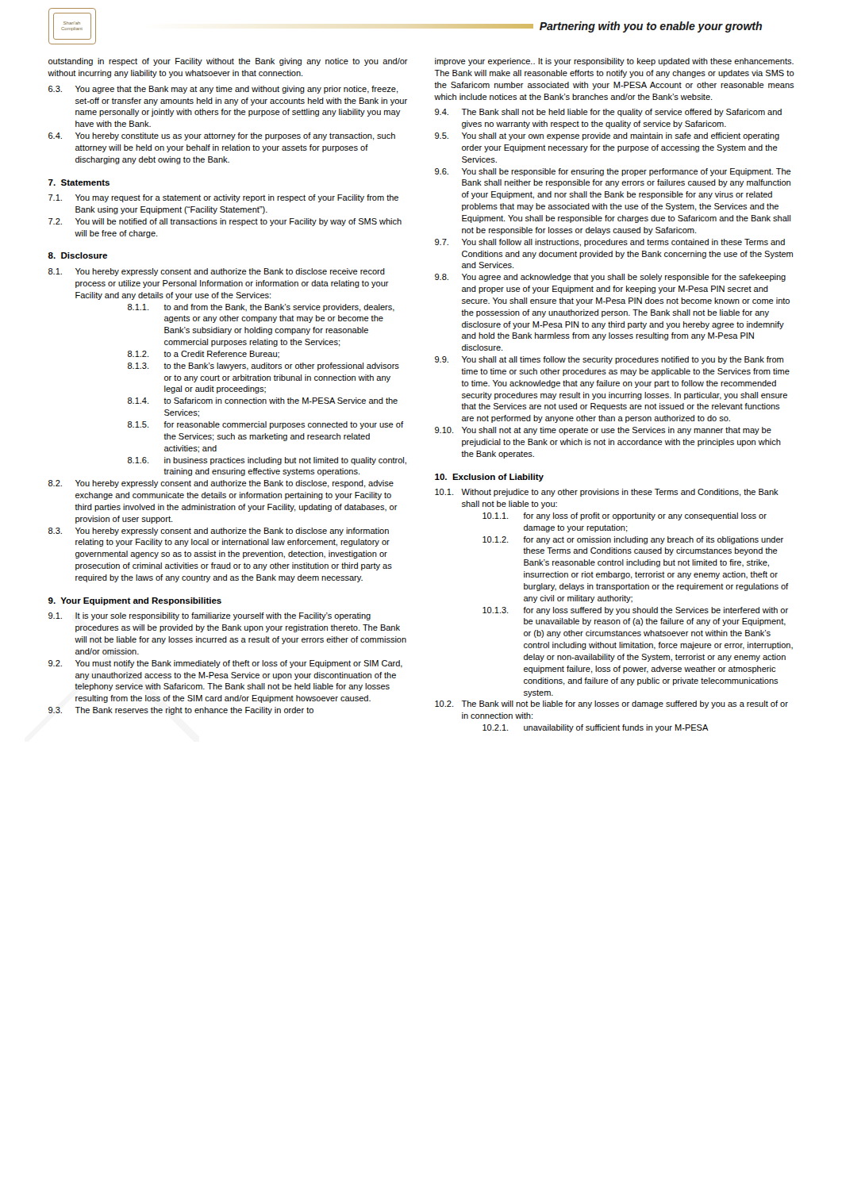Shari'ah
Compliant
Partnering with you to enable your growth
outstanding in respect of your Facility without the Bank giving any notice to you and/or without incurring any liability to you whatsoever in that connection.
6.3.
You agree that the Bank may at any time and without giving any prior notice, freeze, set-off or transfer any amounts held in any of your accounts held with the Bank in your name personally or jointly with others for the purpose of settling any liability you may have with the Bank.
6.4.
You hereby constitute us as your attorney for the purposes of any transaction, such attorney will be held on your behalf in relation to your assets for purposes of discharging any debt owing to the Bank.
7. Statements
7.1.
You may request for a statement or activity report in respect of your Facility from the Bank using your Equipment (“Facility Statement”).
7.2.
You will be notified of all transactions in respect to your Facility by way of SMS which will be free of charge.
8. Disclosure
8.1.
You hereby expressly consent and authorize the Bank to disclose receive record process or utilize your Personal Information or information or data relating to your Facility and any details of your use of the Services:
8.1.1.
to and from the Bank, the Bank’s service providers, dealers, agents or any other company that may be or become the Bank’s subsidiary or holding company for reasonable commercial purposes relating to the Services;
8.1.2.
to a Credit Reference Bureau;
8.1.3.
to the Bank’s lawyers, auditors or other professional advisors or to any court or arbitration tribunal in connection with any legal or audit proceedings;
8.1.4.
to Safaricom in connection with the M-PESA Service and the Services;
8.1.5.
for reasonable commercial purposes connected to your use of the Services; such as marketing and research related activities; and
8.1.6.
in business practices including but not limited to quality control, training and ensuring effective systems operations.
8.2.
You hereby expressly consent and authorize the Bank to disclose, respond, advise exchange and communicate the details or information pertaining to your Facility to third parties involved in the administration of your Facility, updating of databases, or provision of user support.
8.3.
You hereby expressly consent and authorize the Bank to disclose any information relating to your Facility to any local or international law enforcement, regulatory or governmental agency so as to assist in the prevention, detection, investigation or prosecution of criminal activities or fraud or to any other institution or third party as required by the laws of any country and as the Bank may deem necessary.
9. Your Equipment and Responsibilities
9.1.
It is your sole responsibility to familiarize yourself with the Facility’s operating procedures as will be provided by the Bank upon your registration thereto. The Bank will not be liable for any losses incurred as a result of your errors either of commission and/or omission.
9.2.
You must notify the Bank immediately of theft or loss of your Equipment or SIM Card, any unauthorized access to the M-Pesa Service or upon your discontinuation of the telephony service with Safaricom. The Bank shall not be held liable for any losses resulting from the loss of the SIM card and/or Equipment howsoever caused.
9.3.
The Bank reserves the right to enhance the Facility in order to
improve your experience.. It is your responsibility to keep updated with these enhancements. The Bank will make all reasonable efforts to notify you of any changes or updates via SMS to the Safaricom number associated with your M-PESA Account or other reasonable means which include notices at the Bank’s branches and/or the Bank’s website.
9.4.
The Bank shall not be held liable for the quality of service offered by Safaricom and gives no warranty with respect to the quality of service by Safaricom.
9.5.
You shall at your own expense provide and maintain in safe and efficient operating order your Equipment necessary for the purpose of accessing the System and the Services.
9.6.
You shall be responsible for ensuring the proper performance of your Equipment. The Bank shall neither be responsible for any errors or failures caused by any malfunction of your Equipment, and nor shall the Bank be responsible for any virus or related problems that may be associated with the use of the System, the Services and the Equipment. You shall be responsible for charges due to Safaricom and the Bank shall not be responsible for losses or delays caused by Safaricom.
9.7.
You shall follow all instructions, procedures and terms contained in these Terms and Conditions and any document provided by the Bank concerning the use of the System and Services.
9.8.
You agree and acknowledge that you shall be solely responsible for the safekeeping and proper use of your Equipment and for keeping your M-Pesa PIN secret and secure. You shall ensure that your M-Pesa PIN does not become known or come into the possession of any unauthorized person. The Bank shall not be liable for any disclosure of your M-Pesa PIN to any third party and you hereby agree to indemnify and hold the Bank harmless from any losses resulting from any M-Pesa PIN disclosure.
9.9.
You shall at all times follow the security procedures notified to you by the Bank from time to time or such other procedures as may be applicable to the Services from time to time. You acknowledge that any failure on your part to follow the recommended security procedures may result in you incurring losses. In particular, you shall ensure that the Services are not used or Requests are not issued or the relevant functions are not performed by anyone other than a person authorized to do so.
9.10.
You shall not at any time operate or use the Services in any manner that may be prejudicial to the Bank or which is not in accordance with the principles upon which the Bank operates.
10. Exclusion of Liability
10.1.
Without prejudice to any other provisions in these Terms and Conditions, the Bank shall not be liable to you:
10.1.1.
for any loss of profit or opportunity or any consequential loss or damage to your reputation;
10.1.2.
for any act or omission including any breach of its obligations under these Terms and Conditions caused by circumstances beyond the Bank’s reasonable control including but not limited to fire, strike, insurrection or riot embargo, terrorist or any enemy action, theft or burglary, delays in transportation or the requirement or regulations of any civil or military authority;
10.1.3.
for any loss suffered by you should the Services be interfered with or be unavailable by reason of (a) the failure of any of your Equipment, or (b) any other circumstances whatsoever not within the Bank’s control including without limitation, force majeure or error, interruption, delay or non-availability of the System, terrorist or any enemy action equipment failure, loss of power, adverse weather or atmospheric conditions, and failure of any public or private telecommunications system.
10.2.
The Bank will not be liable for any losses or damage suffered by you as a result of or in connection with:
10.2.1.
unavailability of sufficient funds in your M-PESA